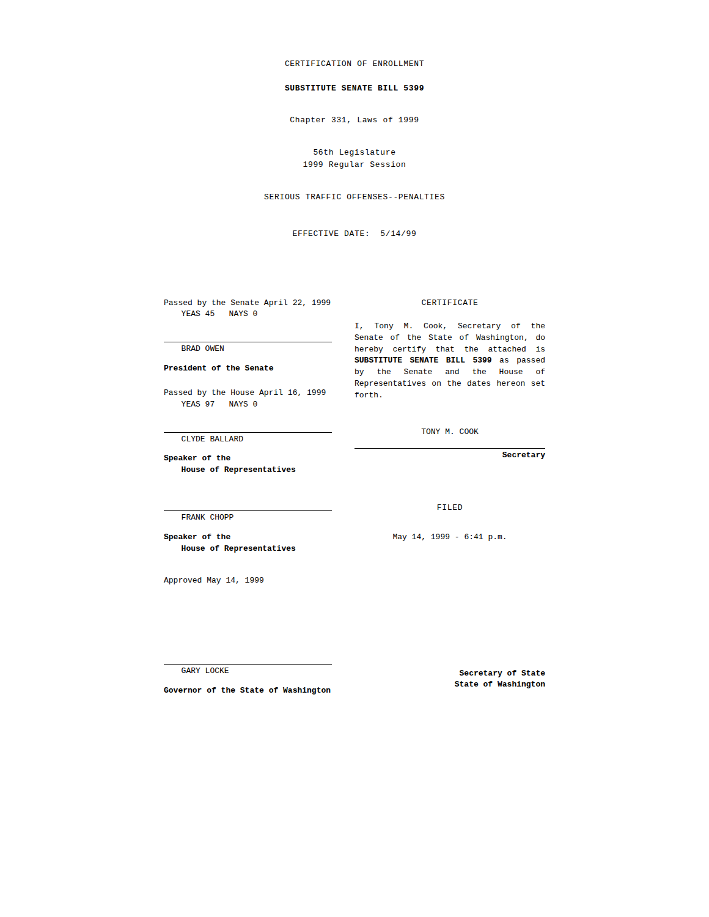CERTIFICATION OF ENROLLMENT
SUBSTITUTE SENATE BILL 5399
Chapter 331, Laws of 1999
56th Legislature
1999 Regular Session
SERIOUS TRAFFIC OFFENSES--PENALTIES
EFFECTIVE DATE: 5/14/99
| Passed by the Senate April 22, 1999 YEAS 45 NAYS 0 BRAD OWEN President of the Senate Passed by the House April 16, 1999 YEAS 97 NAYS 0 CLYDE BALLARD Speaker of the House of Representatives FRANK CHOPP Speaker of the House of Representatives Approved May 14, 1999 | CERTIFICATE I, Tony M. Cook, Secretary of the Senate of the State of Washington, do hereby certify that the attached is SUBSTITUTE SENATE BILL 5399 as passed by the Senate and the House of Representatives on the dates hereon set forth. TONY M. COOK Secretary FILED May 14, 1999 - 6:41 p.m. |
| GARY LOCKE Governor of the State of Washington | Secretary of State State of Washington |